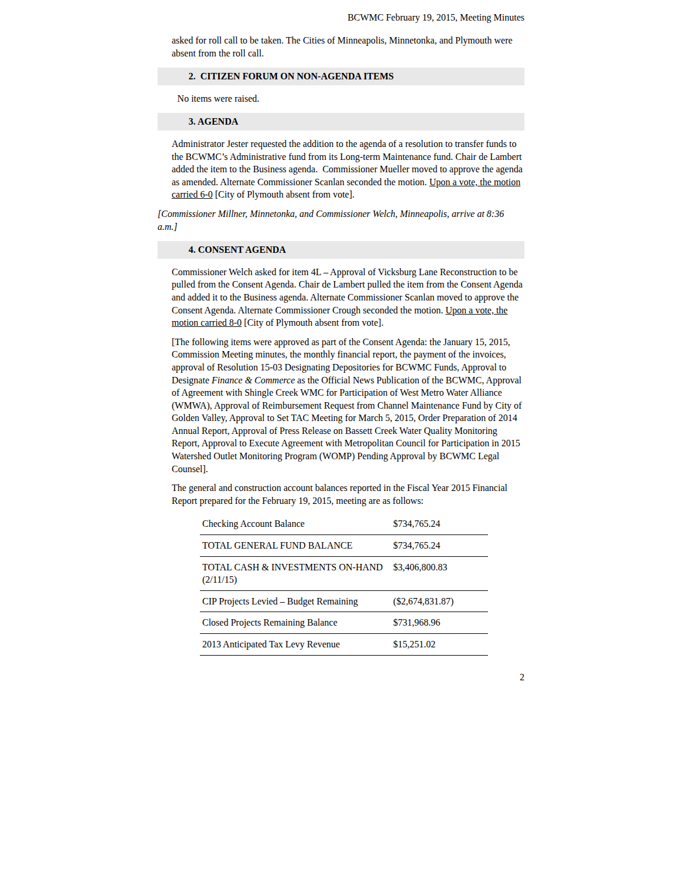BCWMC February 19, 2015, Meeting Minutes
asked for roll call to be taken. The Cities of Minneapolis, Minnetonka, and Plymouth were absent from the roll call.
2. CITIZEN FORUM ON NON-AGENDA ITEMS
No items were raised.
3. AGENDA
Administrator Jester requested the addition to the agenda of a resolution to transfer funds to the BCWMC’s Administrative fund from its Long-term Maintenance fund. Chair de Lambert added the item to the Business agenda. Commissioner Mueller moved to approve the agenda as amended. Alternate Commissioner Scanlan seconded the motion. Upon a vote, the motion carried 6-0 [City of Plymouth absent from vote].
[Commissioner Millner, Minnetonka, and Commissioner Welch, Minneapolis, arrive at 8:36 a.m.]
4. CONSENT AGENDA
Commissioner Welch asked for item 4L – Approval of Vicksburg Lane Reconstruction to be pulled from the Consent Agenda. Chair de Lambert pulled the item from the Consent Agenda and added it to the Business agenda. Alternate Commissioner Scanlan moved to approve the Consent Agenda. Alternate Commissioner Crough seconded the motion. Upon a vote, the motion carried 8-0 [City of Plymouth absent from vote].
[The following items were approved as part of the Consent Agenda: the January 15, 2015, Commission Meeting minutes, the monthly financial report, the payment of the invoices, approval of Resolution 15-03 Designating Depositories for BCWMC Funds, Approval to Designate Finance & Commerce as the Official News Publication of the BCWMC, Approval of Agreement with Shingle Creek WMC for Participation of West Metro Water Alliance (WMWA), Approval of Reimbursement Request from Channel Maintenance Fund by City of Golden Valley, Approval to Set TAC Meeting for March 5, 2015, Order Preparation of 2014 Annual Report, Approval of Press Release on Bassett Creek Water Quality Monitoring Report, Approval to Execute Agreement with Metropolitan Council for Participation in 2015 Watershed Outlet Monitoring Program (WOMP) Pending Approval by BCWMC Legal Counsel].
The general and construction account balances reported in the Fiscal Year 2015 Financial Report prepared for the February 19, 2015, meeting are as follows:
| Checking Account Balance | $734,765.24 |
| TOTAL GENERAL FUND BALANCE | $734,765.24 |
| TOTAL CASH & INVESTMENTS ON-HAND (2/11/15) | $3,406,800.83 |
| CIP Projects Levied – Budget Remaining | ($2,674,831.87) |
| Closed Projects Remaining Balance | $731,968.96 |
| 2013 Anticipated Tax Levy Revenue | $15,251.02 |
2